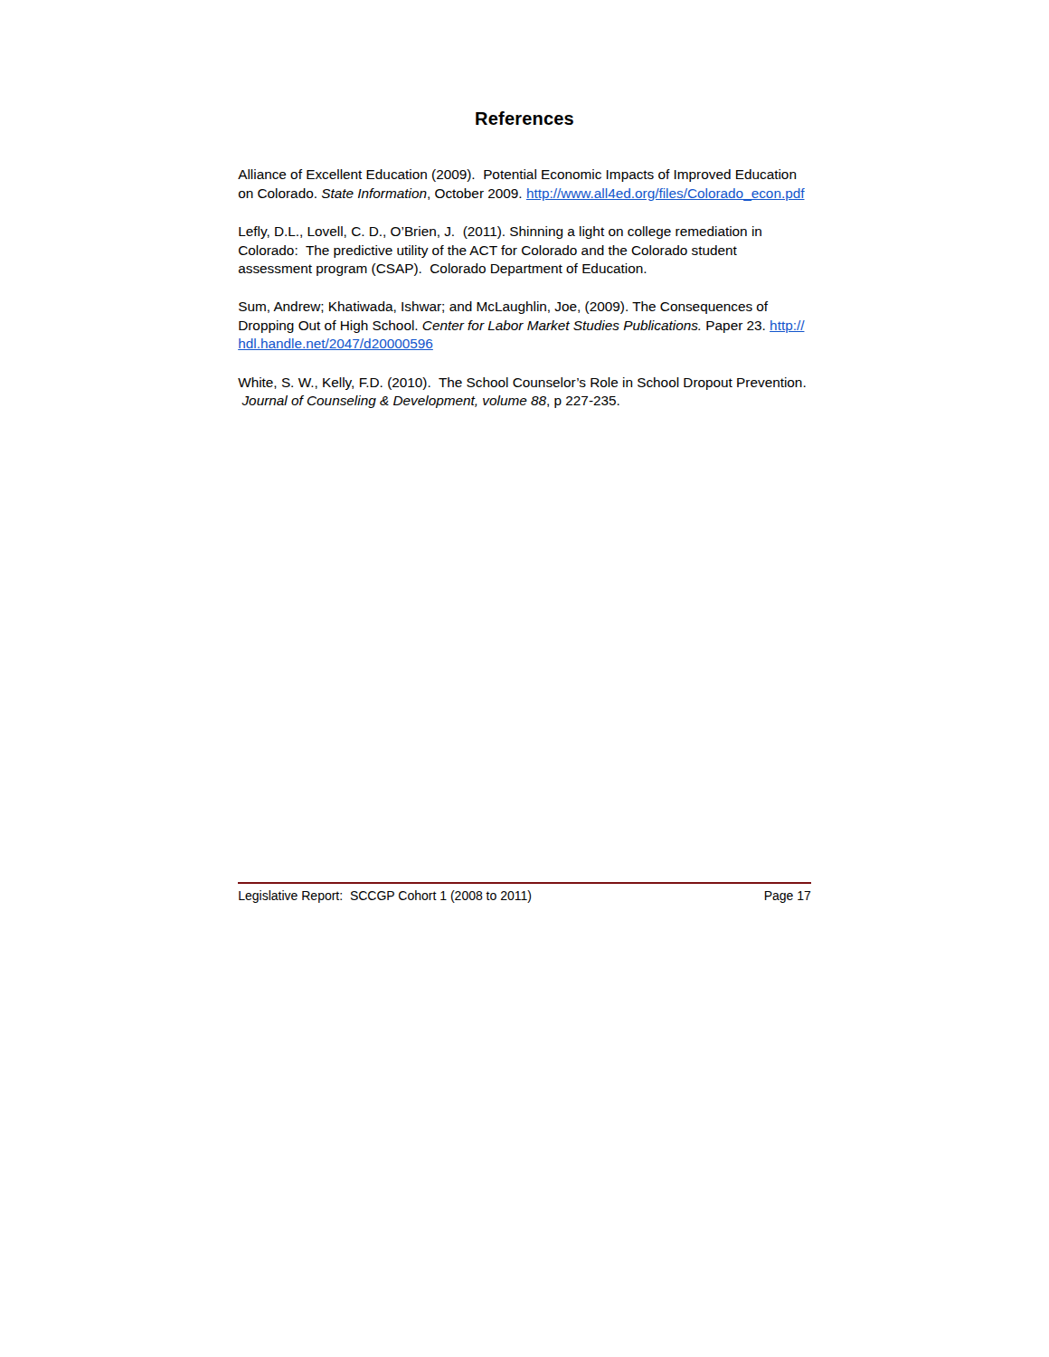References
Alliance of Excellent Education (2009). Potential Economic Impacts of Improved Education on Colorado. State Information, October 2009. http://www.all4ed.org/files/Colorado_econ.pdf
Lefly, D.L., Lovell, C. D., O’Brien, J. (2011). Shinning a light on college remediation in Colorado: The predictive utility of the ACT for Colorado and the Colorado student assessment program (CSAP). Colorado Department of Education.
Sum, Andrew; Khatiwada, Ishwar; and McLaughlin, Joe, (2009). The Consequences of Dropping Out of High School. Center for Labor Market Studies Publications. Paper 23. http://hdl.handle.net/2047/d20000596
White, S. W., Kelly, F.D. (2010). The School Counselor’s Role in School Dropout Prevention.
Journal of Counseling & Development, volume 88, p 227-235.
Legislative Report: SCCGP Cohort 1 (2008 to 2011) Page 17